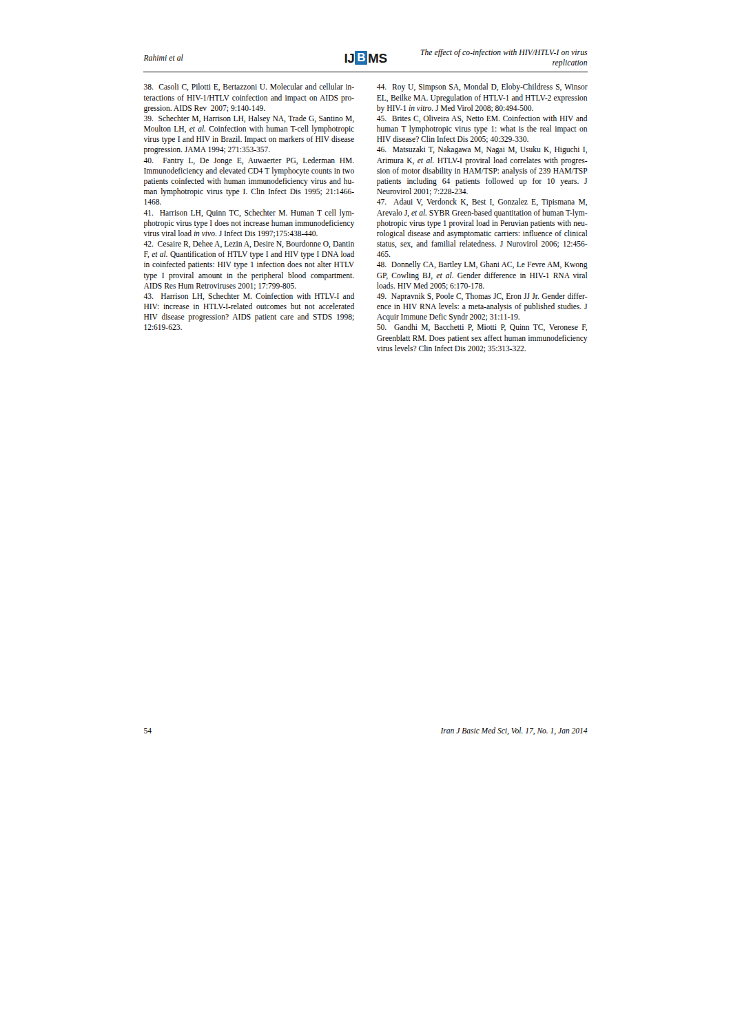Rahimi et al
IJ BMS
The effect of co-infection with HIV/HTLV-I on virus replication
38. Casoli C, Pilotti E, Bertazzoni U. Molecular and cellular interactions of HIV-1/HTLV coinfection and impact on AIDS progression. AIDS Rev 2007; 9:140-149.
39. Schechter M, Harrison LH, Halsey NA, Trade G, Santino M, Moulton LH, et al. Coinfection with human T-cell lymphotropic virus type I and HIV in Brazil. Impact on markers of HIV disease progression. JAMA 1994; 271:353-357.
40. Fantry L, De Jonge E, Auwaerter PG, Lederman HM. Immunodeficiency and elevated CD4 T lymphocyte counts in two patients coinfected with human immunodeficiency virus and human lymphotropic virus type I. Clin Infect Dis 1995; 21:1466-1468.
41. Harrison LH, Quinn TC, Schechter M. Human T cell lymphotropic virus type I does not increase human immunodeficiency virus viral load in vivo. J Infect Dis 1997;175:438-440.
42. Cesaire R, Dehee A, Lezin A, Desire N, Bourdonne O, Dantin F, et al. Quantification of HTLV type I and HIV type I DNA load in coinfected patients: HIV type 1 infection does not alter HTLV type I proviral amount in the peripheral blood compartment. AIDS Res Hum Retroviruses 2001; 17:799-805.
43. Harrison LH, Schechter M. Coinfection with HTLV-I and HIV: increase in HTLV-I-related outcomes but not accelerated HIV disease progression? AIDS patient care and STDS 1998; 12:619-623.
44. Roy U, Simpson SA, Mondal D, Eloby-Childress S, Winsor EL, Beilke MA. Upregulation of HTLV-1 and HTLV-2 expression by HIV-1 in vitro. J Med Virol 2008; 80:494-500.
45. Brites C, Oliveira AS, Netto EM. Coinfection with HIV and human T lymphotropic virus type 1: what is the real impact on HIV disease? Clin Infect Dis 2005; 40:329-330.
46. Matsuzaki T, Nakagawa M, Nagai M, Usuku K, Higuchi I, Arimura K, et al. HTLV-I proviral load correlates with progression of motor disability in HAM/TSP: analysis of 239 HAM/TSP patients including 64 patients followed up for 10 years. J Neurovirol 2001; 7:228-234.
47. Adaui V, Verdonck K, Best I, Gonzalez E, Tipismana M, Arevalo J, et al. SYBR Green-based quantitation of human T-lymphotropic virus type 1 proviral load in Peruvian patients with neurological disease and asymptomatic carriers: influence of clinical status, sex, and familial relatedness. J Nurovirol 2006; 12:456-465.
48. Donnelly CA, Bartley LM, Ghani AC, Le Fevre AM, Kwong GP, Cowling BJ, et al. Gender difference in HIV-1 RNA viral loads. HIV Med 2005; 6:170-178.
49. Napravnik S, Poole C, Thomas JC, Eron JJ Jr. Gender difference in HIV RNA levels: a meta-analysis of published studies. J Acquir Immune Defic Syndr 2002; 31:11-19.
50. Gandhi M, Bacchetti P, Miotti P, Quinn TC, Veronese F, Greenblatt RM. Does patient sex affect human immunodeficiency virus levels? Clin Infect Dis 2002; 35:313-322.
54
Iran J Basic Med Sci, Vol. 17, No. 1, Jan 2014